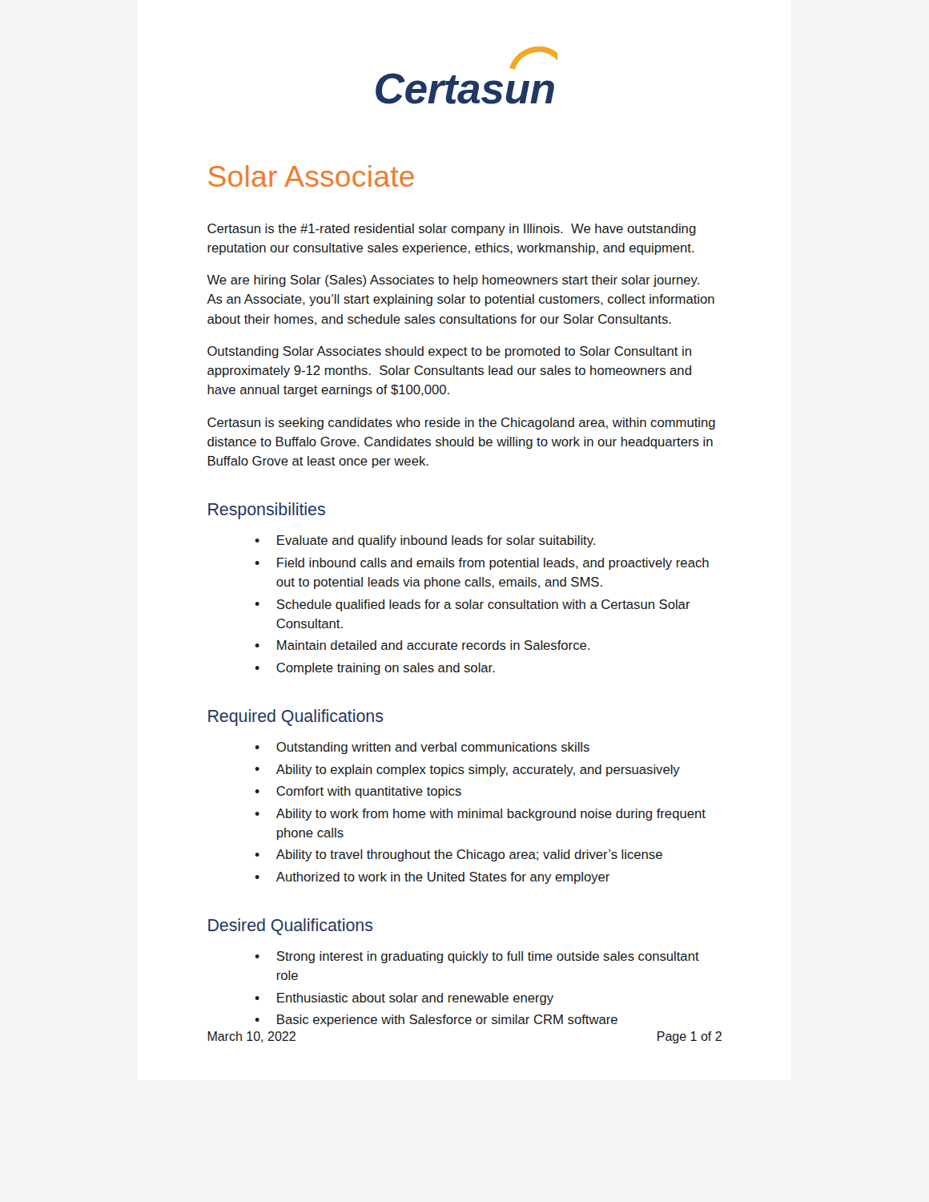Certasun
Solar Associate
Certasun is the #1-rated residential solar company in Illinois. We have outstanding reputation our consultative sales experience, ethics, workmanship, and equipment.
We are hiring Solar (Sales) Associates to help homeowners start their solar journey. As an Associate, you’ll start explaining solar to potential customers, collect information about their homes, and schedule sales consultations for our Solar Consultants.
Outstanding Solar Associates should expect to be promoted to Solar Consultant in approximately 9-12 months. Solar Consultants lead our sales to homeowners and have annual target earnings of $100,000.
Certasun is seeking candidates who reside in the Chicagoland area, within commuting distance to Buffalo Grove. Candidates should be willing to work in our headquarters in Buffalo Grove at least once per week.
Responsibilities
Evaluate and qualify inbound leads for solar suitability.
Field inbound calls and emails from potential leads, and proactively reach out to potential leads via phone calls, emails, and SMS.
Schedule qualified leads for a solar consultation with a Certasun Solar Consultant.
Maintain detailed and accurate records in Salesforce.
Complete training on sales and solar.
Required Qualifications
Outstanding written and verbal communications skills
Ability to explain complex topics simply, accurately, and persuasively
Comfort with quantitative topics
Ability to work from home with minimal background noise during frequent phone calls
Ability to travel throughout the Chicago area; valid driver’s license
Authorized to work in the United States for any employer
Desired Qualifications
Strong interest in graduating quickly to full time outside sales consultant role
Enthusiastic about solar and renewable energy
Basic experience with Salesforce or similar CRM software
March 10, 2022 Page 1 of 2